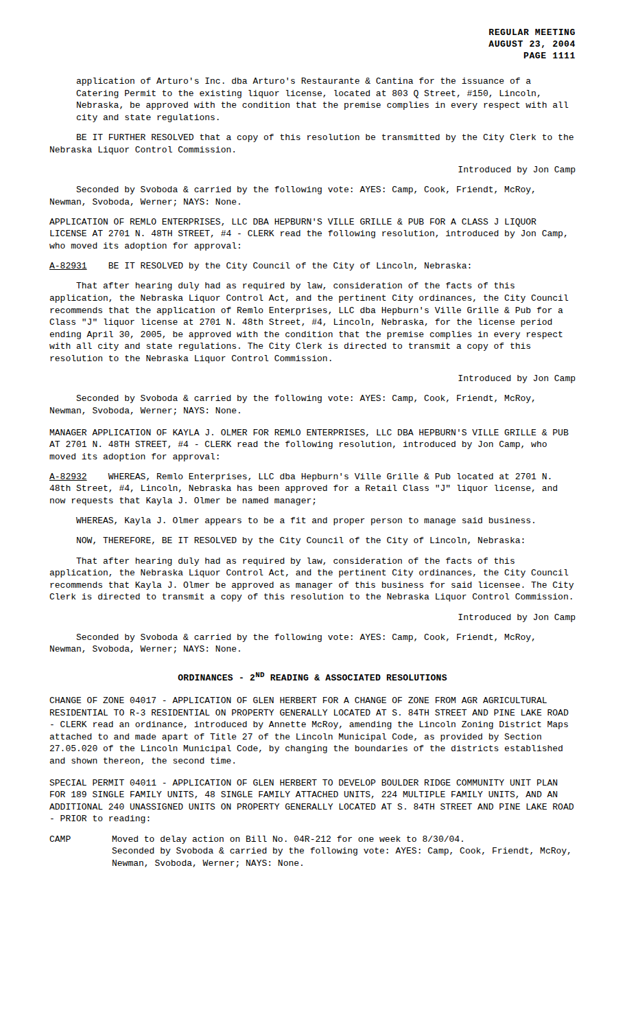REGULAR MEETING
AUGUST 23, 2004
PAGE 1111
application of Arturo's Inc. dba Arturo's Restaurante & Cantina for the issuance of a Catering Permit to the existing liquor license, located at 803 Q Street, #150, Lincoln, Nebraska, be approved with the condition that the premise complies in every respect with all city and state regulations.
BE IT FURTHER RESOLVED that a copy of this resolution be transmitted by the City Clerk to the Nebraska Liquor Control Commission.
Introduced by Jon Camp
Seconded by Svoboda & carried by the following vote: AYES: Camp, Cook, Friendt, McRoy, Newman, Svoboda, Werner; NAYS: None.
APPLICATION OF REMLO ENTERPRISES, LLC DBA HEPBURN'S VILLE GRILLE & PUB FOR A CLASS J LIQUOR LICENSE AT 2701 N. 48TH STREET, #4 - CLERK read the following resolution, introduced by Jon Camp, who moved its adoption for approval:
A-82931 BE IT RESOLVED by the City Council of the City of Lincoln, Nebraska:
That after hearing duly had as required by law, consideration of the facts of this application, the Nebraska Liquor Control Act, and the pertinent City ordinances, the City Council recommends that the application of Remlo Enterprises, LLC dba Hepburn's Ville Grille & Pub for a Class "J" liquor license at 2701 N. 48th Street, #4, Lincoln, Nebraska, for the license period ending April 30, 2005, be approved with the condition that the premise complies in every respect with all city and state regulations. The City Clerk is directed to transmit a copy of this resolution to the Nebraska Liquor Control Commission.
Introduced by Jon Camp
Seconded by Svoboda & carried by the following vote: AYES: Camp, Cook, Friendt, McRoy, Newman, Svoboda, Werner; NAYS: None.
MANAGER APPLICATION OF KAYLA J. OLMER FOR REMLO ENTERPRISES, LLC DBA HEPBURN'S VILLE GRILLE & PUB AT 2701 N. 48TH STREET, #4 - CLERK read the following resolution, introduced by Jon Camp, who moved its adoption for approval:
A-82932 WHEREAS, Remlo Enterprises, LLC dba Hepburn's Ville Grille & Pub located at 2701 N. 48th Street, #4, Lincoln, Nebraska has been approved for a Retail Class "J" liquor license, and now requests that Kayla J. Olmer be named manager;
WHEREAS, Kayla J. Olmer appears to be a fit and proper person to manage said business.
NOW, THEREFORE, BE IT RESOLVED by the City Council of the City of Lincoln, Nebraska:
That after hearing duly had as required by law, consideration of the facts of this application, the Nebraska Liquor Control Act, and the pertinent City ordinances, the City Council recommends that Kayla J. Olmer be approved as manager of this business for said licensee. The City Clerk is directed to transmit a copy of this resolution to the Nebraska Liquor Control Commission.
Introduced by Jon Camp
Seconded by Svoboda & carried by the following vote: AYES: Camp, Cook, Friendt, McRoy, Newman, Svoboda, Werner; NAYS: None.
ORDINANCES - 2ND READING & ASSOCIATED RESOLUTIONS
CHANGE OF ZONE 04017 - APPLICATION OF GLEN HERBERT FOR A CHANGE OF ZONE FROM AGR AGRICULTURAL RESIDENTIAL TO R-3 RESIDENTIAL ON PROPERTY GENERALLY LOCATED AT S. 84TH STREET AND PINE LAKE ROAD - CLERK read an ordinance, introduced by Annette McRoy, amending the Lincoln Zoning District Maps attached to and made apart of Title 27 of the Lincoln Municipal Code, as provided by Section 27.05.020 of the Lincoln Municipal Code, by changing the boundaries of the districts established and shown thereon, the second time.
SPECIAL PERMIT 04011 - APPLICATION OF GLEN HERBERT TO DEVELOP BOULDER RIDGE COMMUNITY UNIT PLAN FOR 189 SINGLE FAMILY UNITS, 48 SINGLE FAMILY ATTACHED UNITS, 224 MULTIPLE FAMILY UNITS, AND AN ADDITIONAL 240 UNASSIGNED UNITS ON PROPERTY GENERALLY LOCATED AT S. 84TH STREET AND PINE LAKE ROAD - PRIOR to reading:
CAMP Moved to delay action on Bill No. 04R-212 for one week to 8/30/04.
Seconded by Svoboda & carried by the following vote: AYES: Camp, Cook, Friendt, McRoy, Newman, Svoboda, Werner; NAYS: None.